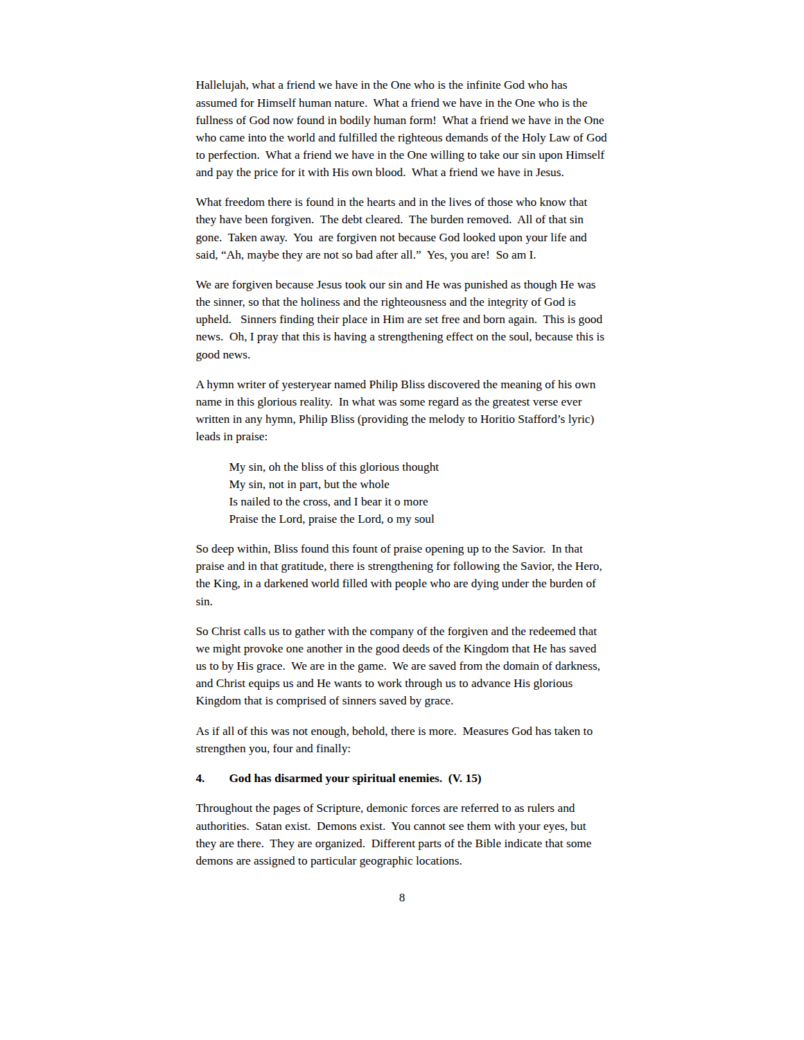Hallelujah, what a friend we have in the One who is the infinite God who has assumed for Himself human nature. What a friend we have in the One who is the fullness of God now found in bodily human form! What a friend we have in the One who came into the world and fulfilled the righteous demands of the Holy Law of God to perfection. What a friend we have in the One willing to take our sin upon Himself and pay the price for it with His own blood. What a friend we have in Jesus.
What freedom there is found in the hearts and in the lives of those who know that they have been forgiven. The debt cleared. The burden removed. All of that sin gone. Taken away. You are forgiven not because God looked upon your life and said, “Ah, maybe they are not so bad after all.” Yes, you are! So am I.
We are forgiven because Jesus took our sin and He was punished as though He was the sinner, so that the holiness and the righteousness and the integrity of God is upheld. Sinners finding their place in Him are set free and born again. This is good news. Oh, I pray that this is having a strengthening effect on the soul, because this is good news.
A hymn writer of yesteryear named Philip Bliss discovered the meaning of his own name in this glorious reality. In what was some regard as the greatest verse ever written in any hymn, Philip Bliss (providing the melody to Horitio Stafford’s lyric) leads in praise:
My sin, oh the bliss of this glorious thought
My sin, not in part, but the whole
Is nailed to the cross, and I bear it o more
Praise the Lord, praise the Lord, o my soul
So deep within, Bliss found this fount of praise opening up to the Savior. In that praise and in that gratitude, there is strengthening for following the Savior, the Hero, the King, in a darkened world filled with people who are dying under the burden of sin.
So Christ calls us to gather with the company of the forgiven and the redeemed that we might provoke one another in the good deeds of the Kingdom that He has saved us to by His grace. We are in the game. We are saved from the domain of darkness, and Christ equips us and He wants to work through us to advance His glorious Kingdom that is comprised of sinners saved by grace.
As if all of this was not enough, behold, there is more. Measures God has taken to strengthen you, four and finally:
4. God has disarmed your spiritual enemies. (V. 15)
Throughout the pages of Scripture, demonic forces are referred to as rulers and authorities. Satan exist. Demons exist. You cannot see them with your eyes, but they are there. They are organized. Different parts of the Bible indicate that some demons are assigned to particular geographic locations.
8